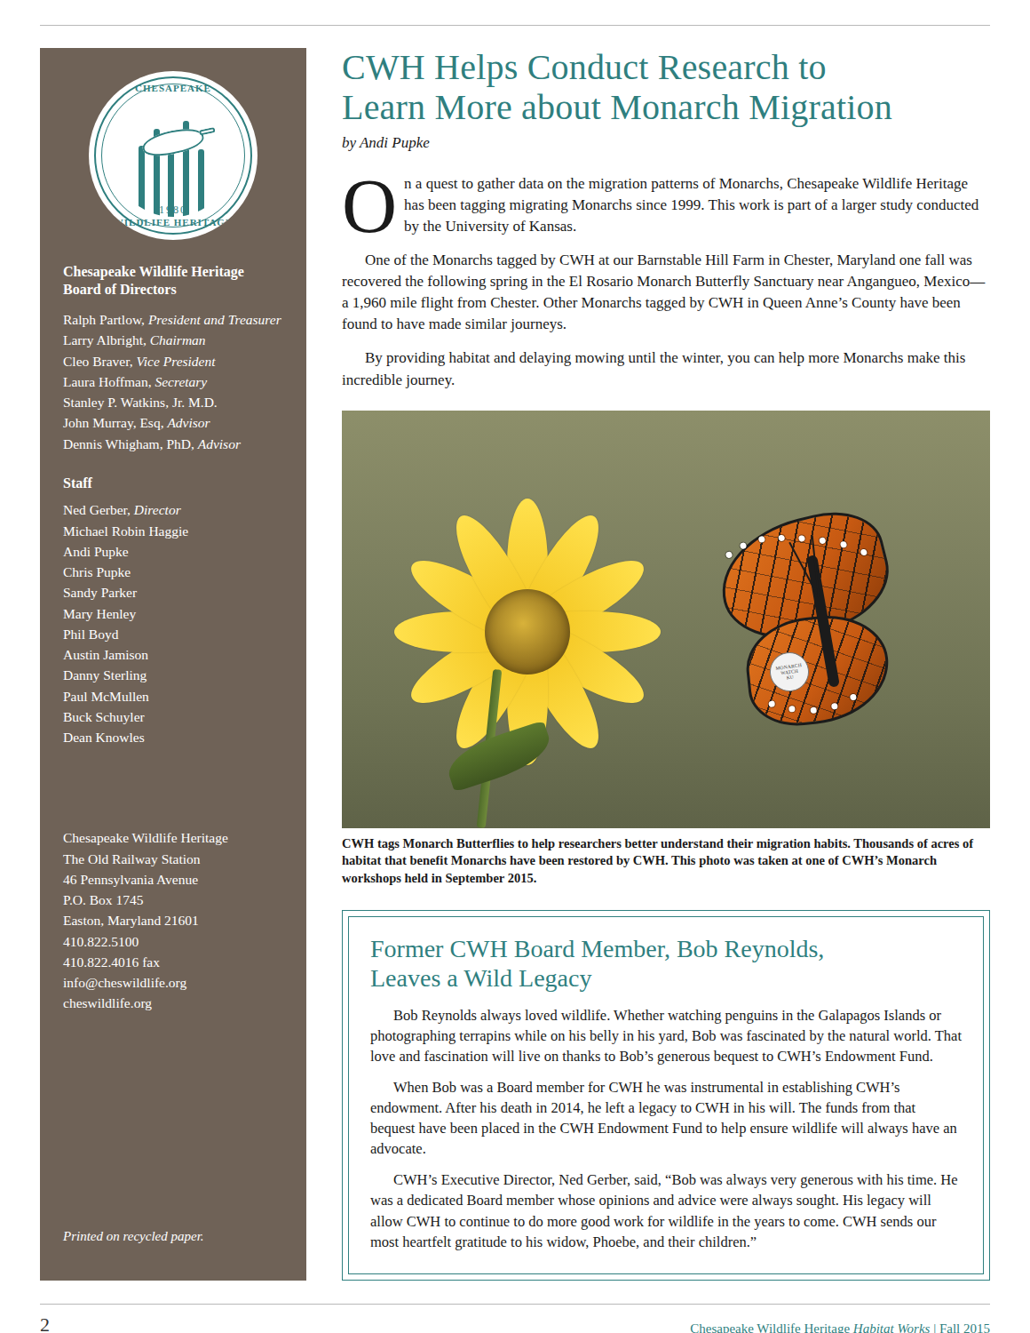CHESAPEAKE
WILDLIFE HERITAGE
1980
Chesapeake Wildlife Heritage
Board of Directors
Ralph Partlow, President and Treasurer
Larry Albright, Chairman
Cleo Braver, Vice President
Laura Hoffman, Secretary
Stanley P. Watkins, Jr. M.D.
John Murray, Esq, Advisor
Dennis Whigham, PhD, Advisor
Staff
Ned Gerber, Director
Michael Robin Haggie
Andi Pupke
Chris Pupke
Sandy Parker
Mary Henley
Phil Boyd
Austin Jamison
Danny Sterling
Paul McMullen
Buck Schuyler
Dean Knowles
Chesapeake Wildlife Heritage
The Old Railway Station
46 Pennsylvania Avenue
P.O. Box 1745
Easton, Maryland 21601
410.822.5100
410.822.4016 fax
info@cheswildlife.org
cheswildlife.org
Printed on recycled paper.
CWH Helps Conduct Research to
Learn More about Monarch Migration
by Andi Pupke
On a quest to gather data on the migration patterns of Monarchs, Chesapeake Wildlife Heritage has been tagging migrating Monarchs since 1999. This work is part of a larger study conducted by the University of Kansas.
One of the Monarchs tagged by CWH at our Barnstable Hill Farm in Chester, Maryland one fall was recovered the following spring in the El Rosario Monarch Butterfly Sanctuary near Angangueo, Mexico—a 1,960 mile flight from Chester. Other Monarchs tagged by CWH in Queen Anne’s County have been found to have made similar journeys.
By providing habitat and delaying mowing until the winter, you can help more Monarchs make this incredible journey.
MONARCH
WATCH
KU
CWH tags Monarch Butterflies to help researchers better understand their migration habits. Thousands of acres of habitat that benefit Monarchs have been restored by CWH. This photo was taken at one of CWH’s Monarch workshops held in September 2015.
Former CWH Board Member, Bob Reynolds,
Leaves a Wild Legacy
Bob Reynolds always loved wildlife. Whether watching penguins in the Galapagos Islands or photographing terrapins while on his belly in his yard, Bob was fascinated by the natural world. That love and fascination will live on thanks to Bob’s generous bequest to CWH’s Endowment Fund.
When Bob was a Board member for CWH he was instrumental in establishing CWH’s endowment. After his death in 2014, he left a legacy to CWH in his will. The funds from that bequest have been placed in the CWH Endowment Fund to help ensure wildlife will always have an advocate.
CWH’s Executive Director, Ned Gerber, said, “Bob was always very generous with his time. He was a dedicated Board member whose opinions and advice were always sought. His legacy will allow CWH to continue to do more good work for wildlife in the years to come. CWH sends our most heartfelt gratitude to his widow, Phoebe, and their children.”
2
Chesapeake Wildlife Heritage Habitat Works | Fall 2015